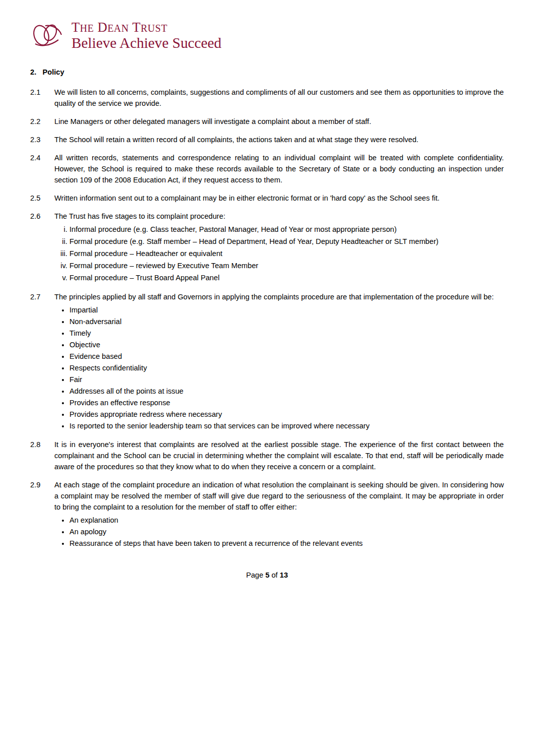THE DEAN TRUST
Believe Achieve Succeed
2. Policy
2.1
We will listen to all concerns, complaints, suggestions and compliments of all our customers and see them as opportunities to improve the quality of the service we provide.
2.2
Line Managers or other delegated managers will investigate a complaint about a member of staff.
2.3
The School will retain a written record of all complaints, the actions taken and at what stage they were resolved.
2.4
All written records, statements and correspondence relating to an individual complaint will be treated with complete confidentiality. However, the School is required to make these records available to the Secretary of State or a body conducting an inspection under section 109 of the 2008 Education Act, if they request access to them.
2.5
Written information sent out to a complainant may be in either electronic format or in 'hard copy' as the School sees fit.
2.6
The Trust has five stages to its complaint procedure:
Informal procedure (e.g. Class teacher, Pastoral Manager, Head of Year or most appropriate person)
Formal procedure (e.g. Staff member – Head of Department, Head of Year, Deputy Headteacher or SLT member)
Formal procedure – Headteacher or equivalent
Formal procedure – reviewed by Executive Team Member
Formal procedure – Trust Board Appeal Panel
2.7
The principles applied by all staff and Governors in applying the complaints procedure are that implementation of the procedure will be:
Impartial
Non-adversarial
Timely
Objective
Evidence based
Respects confidentiality
Fair
Addresses all of the points at issue
Provides an effective response
Provides appropriate redress where necessary
Is reported to the senior leadership team so that services can be improved where necessary
2.8
It is in everyone's interest that complaints are resolved at the earliest possible stage. The experience of the first contact between the complainant and the School can be crucial in determining whether the complaint will escalate. To that end, staff will be periodically made aware of the procedures so that they know what to do when they receive a concern or a complaint.
2.9
At each stage of the complaint procedure an indication of what resolution the complainant is seeking should be given. In considering how a complaint may be resolved the member of staff will give due regard to the seriousness of the complaint. It may be appropriate in order to bring the complaint to a resolution for the member of staff to offer either:
An explanation
An apology
Reassurance of steps that have been taken to prevent a recurrence of the relevant events
Page 5 of 13